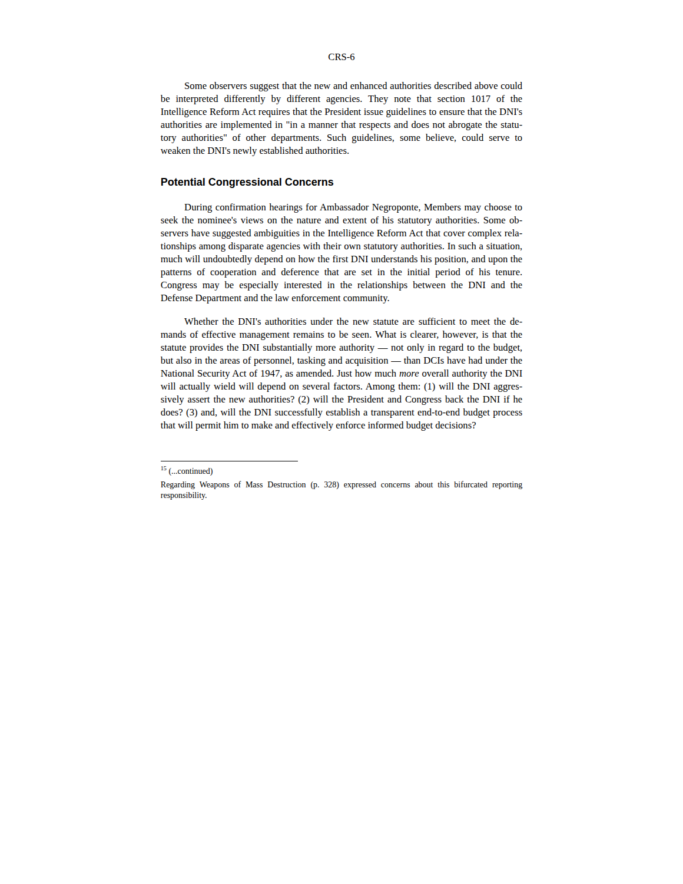CRS-6
Some observers suggest that the new and enhanced authorities described above could be interpreted differently by different agencies. They note that section 1017 of the Intelligence Reform Act requires that the President issue guidelines to ensure that the DNI's authorities are implemented in "in a manner that respects and does not abrogate the statutory authorities" of other departments. Such guidelines, some believe, could serve to weaken the DNI's newly established authorities.
Potential Congressional Concerns
During confirmation hearings for Ambassador Negroponte, Members may choose to seek the nominee's views on the nature and extent of his statutory authorities. Some observers have suggested ambiguities in the Intelligence Reform Act that cover complex relationships among disparate agencies with their own statutory authorities. In such a situation, much will undoubtedly depend on how the first DNI understands his position, and upon the patterns of cooperation and deference that are set in the initial period of his tenure. Congress may be especially interested in the relationships between the DNI and the Defense Department and the law enforcement community.
Whether the DNI's authorities under the new statute are sufficient to meet the demands of effective management remains to be seen. What is clearer, however, is that the statute provides the DNI substantially more authority — not only in regard to the budget, but also in the areas of personnel, tasking and acquisition — than DCIs have had under the National Security Act of 1947, as amended. Just how much more overall authority the DNI will actually wield will depend on several factors. Among them: (1) will the DNI aggressively assert the new authorities? (2) will the President and Congress back the DNI if he does? (3) and, will the DNI successfully establish a transparent end-to-end budget process that will permit him to make and effectively enforce informed budget decisions?
15 (...continued)
Regarding Weapons of Mass Destruction (p. 328) expressed concerns about this bifurcated reporting responsibility.